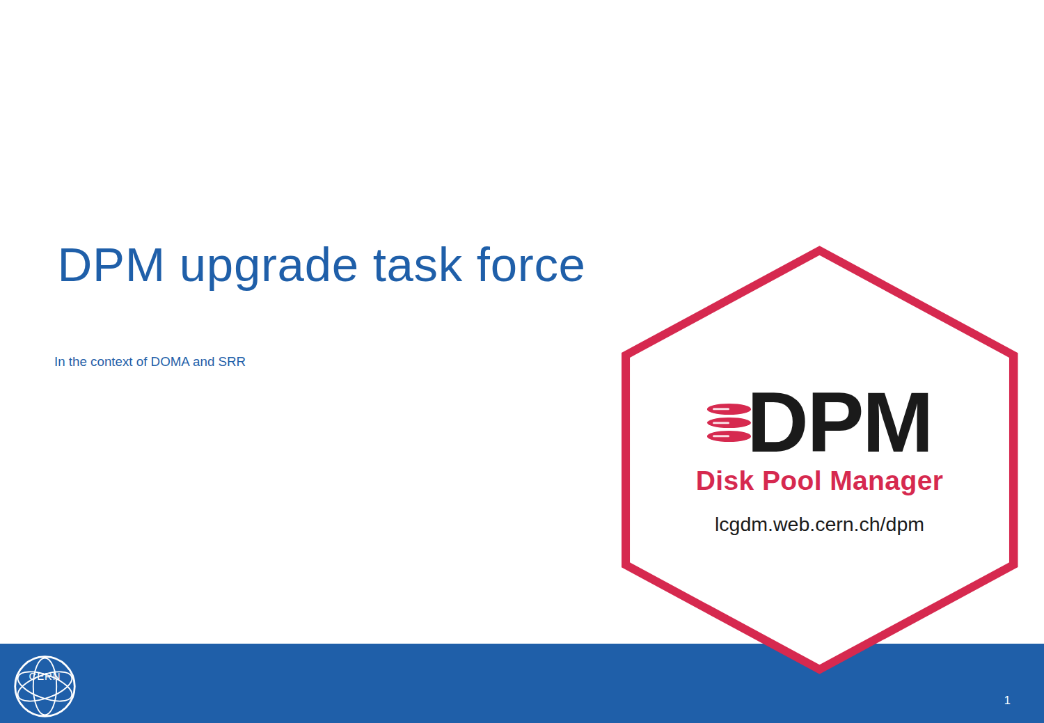DPM upgrade task force
In the context of DOMA and SRR
DPM
Disk Pool Manager
lcgdm.web.cern.ch/dpm
1
CERN